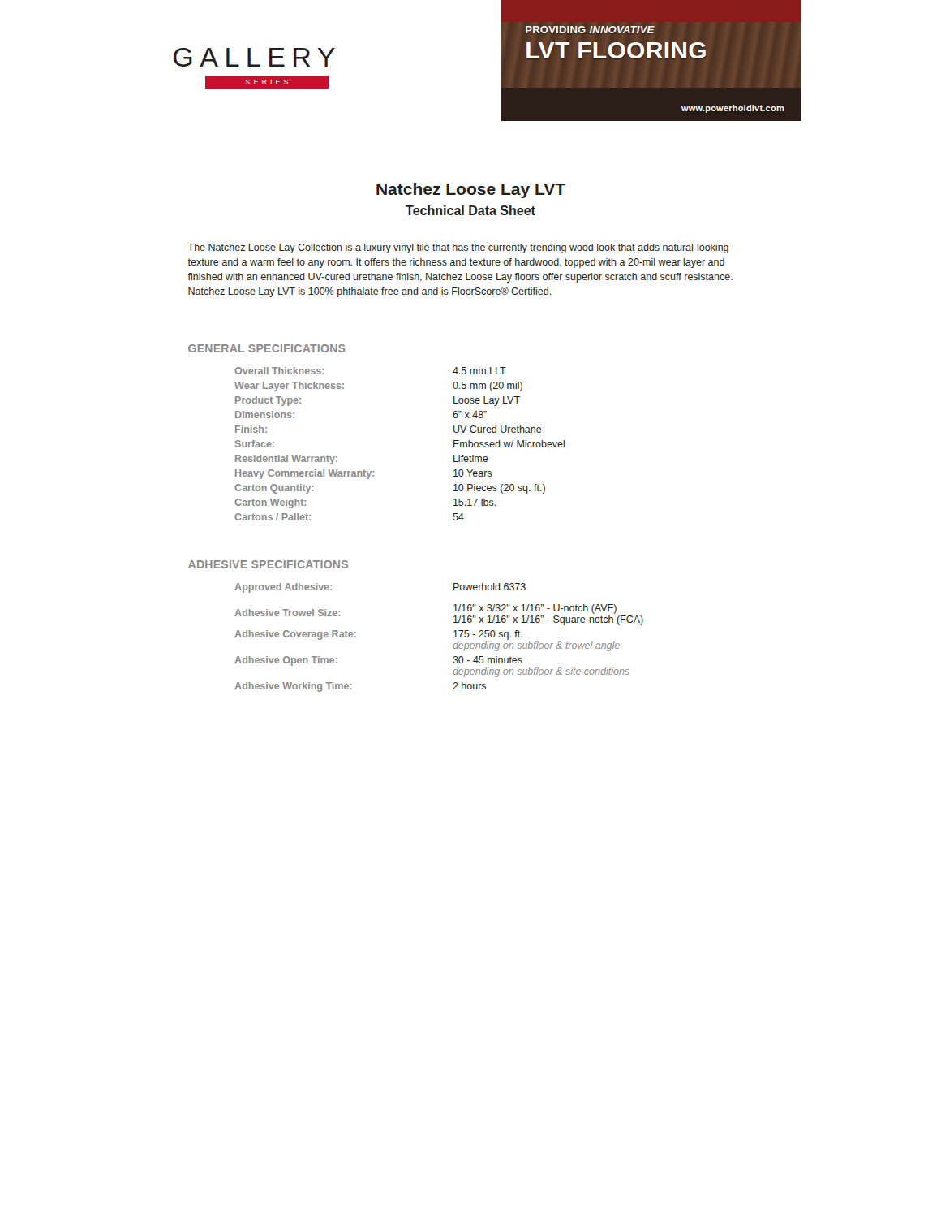GALLERY
SERIES
PROVIDING INNOVATIVE
LVT FLOORING
www.powerholdlvt.com
Natchez Loose Lay LVT
Technical Data Sheet
The Natchez Loose Lay Collection is a luxury vinyl tile that has the currently trending wood look that adds natural-looking texture and a warm feel to any room. It offers the richness and texture of hardwood, topped with a 20-mil wear layer and finished with an enhanced UV-cured urethane finish, Natchez Loose Lay floors offer superior scratch and scuff resistance. Natchez Loose Lay LVT is 100% phthalate free and and is FloorScore® Certified.
GENERAL SPECIFICATIONS
| Overall Thickness: | 4.5 mm LLT |
| Wear Layer Thickness: | 0.5 mm (20 mil) |
| Product Type: | Loose Lay LVT |
| Dimensions: | 6” x 48” |
| Finish: | UV-Cured Urethane |
| Surface: | Embossed w/ Microbevel |
| Residential Warranty: | Lifetime |
| Heavy Commercial Warranty: | 10 Years |
| Carton Quantity: | 10 Pieces (20 sq. ft.) |
| Carton Weight: | 15.17 lbs. |
| Cartons / Pallet: | 54 |
ADHESIVE SPECIFICATIONS
| Approved Adhesive: | Powerhold 6373 |
| Adhesive Trowel Size: | 1/16" x 3/32" x 1/16” - U-notch (AVF) 1/16" x 1/16" x 1/16” - Square-notch (FCA) |
| Adhesive Coverage Rate: | 175 - 250 sq. ft. depending on subfloor & trowel angle |
| Adhesive Open Time: | 30 - 45 minutes depending on subfloor & site conditions |
| Adhesive Working Time: | 2 hours |